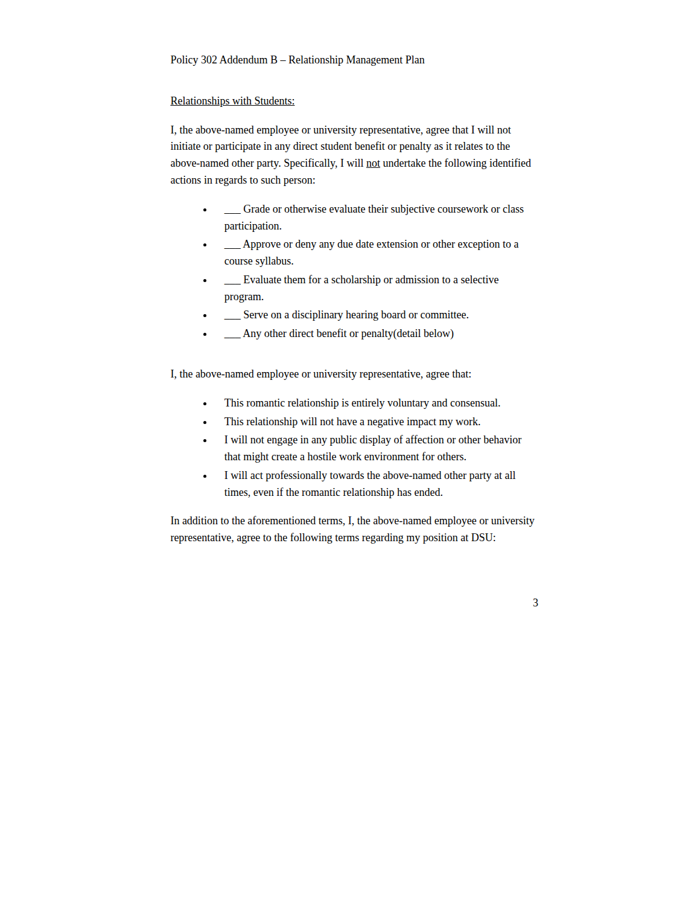Policy 302 Addendum B – Relationship Management Plan
Relationships with Students:
I, the above-named employee or university representative, agree that I will not initiate or participate in any direct student benefit or penalty as it relates to the above-named other party. Specifically, I will not undertake the following identified actions in regards to such person:
___ Grade or otherwise evaluate their subjective coursework or class participation.
___ Approve or deny any due date extension or other exception to a course syllabus.
___ Evaluate them for a scholarship or admission to a selective program.
___ Serve on a disciplinary hearing board or committee.
___ Any other direct benefit or penalty(detail below)
I, the above-named employee or university representative, agree that:
This romantic relationship is entirely voluntary and consensual.
This relationship will not have a negative impact my work.
I will not engage in any public display of affection or other behavior that might create a hostile work environment for others.
I will act professionally towards the above-named other party at all times, even if the romantic relationship has ended.
In addition to the aforementioned terms, I, the above-named employee or university representative, agree to the following terms regarding my position at DSU:
3